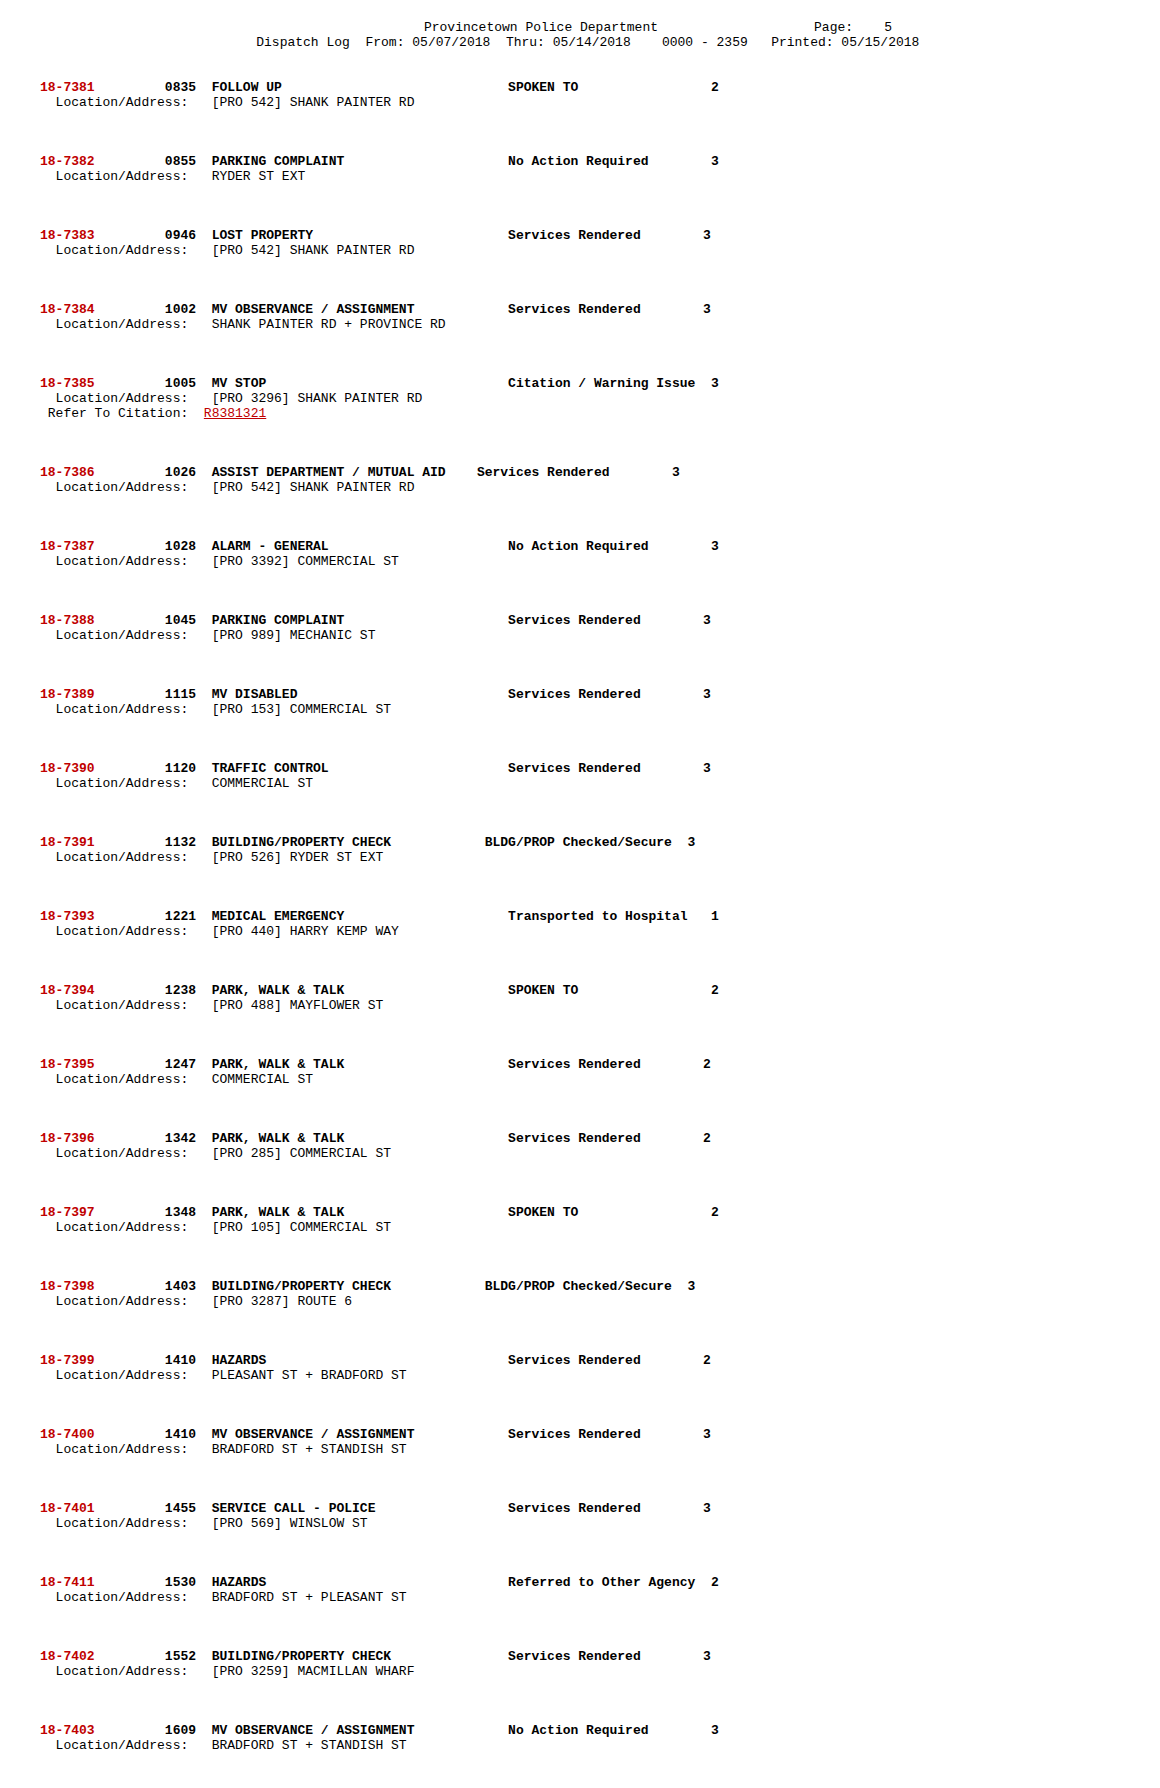Provincetown Police Department                    Page:    5
  Dispatch Log  From: 05/07/2018  Thru: 05/14/2018    0000 - 2359   Printed: 05/15/2018
18-7381         0835  FOLLOW UP                             SPOKEN TO                 2
  Location/Address:   [PRO 542] SHANK PAINTER RD
18-7382         0855  PARKING COMPLAINT                     No Action Required        3
  Location/Address:   RYDER ST EXT
18-7383         0946  LOST PROPERTY                         Services Rendered        3
  Location/Address:   [PRO 542] SHANK PAINTER RD
18-7384         1002  MV OBSERVANCE / ASSIGNMENT            Services Rendered        3
  Location/Address:   SHANK PAINTER RD + PROVINCE RD
18-7385         1005  MV STOP                               Citation / Warning Issue  3
  Location/Address:   [PRO 3296] SHANK PAINTER RD
 Refer To Citation:  R8381321
18-7386         1026  ASSIST DEPARTMENT / MUTUAL AID    Services Rendered        3
  Location/Address:   [PRO 542] SHANK PAINTER RD
18-7387         1028  ALARM - GENERAL                       No Action Required        3
  Location/Address:   [PRO 3392] COMMERCIAL ST
18-7388         1045  PARKING COMPLAINT                     Services Rendered        3
  Location/Address:   [PRO 989] MECHANIC ST
18-7389         1115  MV DISABLED                           Services Rendered        3
  Location/Address:   [PRO 153] COMMERCIAL ST
18-7390         1120  TRAFFIC CONTROL                       Services Rendered        3
  Location/Address:   COMMERCIAL ST
18-7391         1132  BUILDING/PROPERTY CHECK            BLDG/PROP Checked/Secure  3
  Location/Address:   [PRO 526] RYDER ST EXT
18-7393         1221  MEDICAL EMERGENCY                     Transported to Hospital   1
  Location/Address:   [PRO 440] HARRY KEMP WAY
18-7394         1238  PARK, WALK & TALK                     SPOKEN TO                 2
  Location/Address:   [PRO 488] MAYFLOWER ST
18-7395         1247  PARK, WALK & TALK                     Services Rendered        2
  Location/Address:   COMMERCIAL ST
18-7396         1342  PARK, WALK & TALK                     Services Rendered        2
  Location/Address:   [PRO 285] COMMERCIAL ST
18-7397         1348  PARK, WALK & TALK                     SPOKEN TO                 2
  Location/Address:   [PRO 105] COMMERCIAL ST
18-7398         1403  BUILDING/PROPERTY CHECK            BLDG/PROP Checked/Secure  3
  Location/Address:   [PRO 3287] ROUTE 6
18-7399         1410  HAZARDS                               Services Rendered        2
  Location/Address:   PLEASANT ST + BRADFORD ST
18-7400         1410  MV OBSERVANCE / ASSIGNMENT            Services Rendered        3
  Location/Address:   BRADFORD ST + STANDISH ST
18-7401         1455  SERVICE CALL - POLICE                 Services Rendered        3
  Location/Address:   [PRO 569] WINSLOW ST
18-7411         1530  HAZARDS                               Referred to Other Agency  2
  Location/Address:   BRADFORD ST + PLEASANT ST
18-7402         1552  BUILDING/PROPERTY CHECK               Services Rendered        3
  Location/Address:   [PRO 3259] MACMILLAN WHARF
18-7403         1609  MV OBSERVANCE / ASSIGNMENT            No Action Required        3
  Location/Address:   BRADFORD ST + STANDISH ST